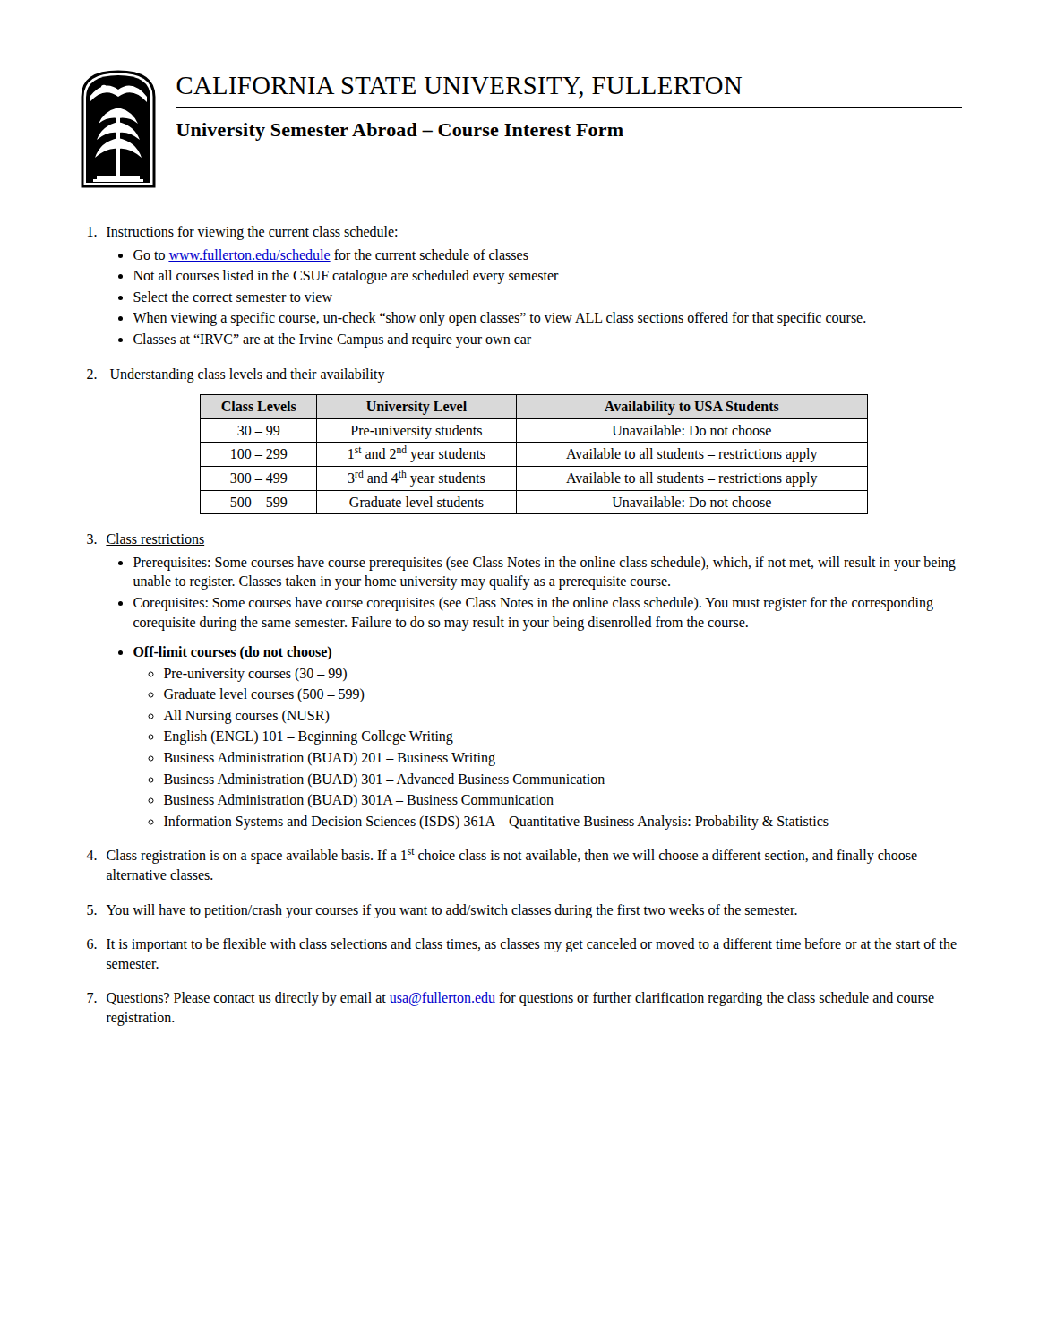California State University, Fullerton
University Semester Abroad – Course Interest Form
Instructions for viewing the current class schedule:
Go to www.fullerton.edu/schedule for the current schedule of classes
Not all courses listed in the CSUF catalogue are scheduled every semester
Select the correct semester to view
When viewing a specific course, un-check “show only open classes” to view ALL class sections offered for that specific course.
Classes at “IRVC” are at the Irvine Campus and require your own car
Understanding class levels and their availability
| Class Levels | University Level | Availability to USA Students |
| --- | --- | --- |
| 30 – 99 | Pre-university students | Unavailable: Do not choose |
| 100 – 299 | 1 st and 2 nd year students | Available to all students – restrictions apply |
| 300 – 499 | 3 rd and 4 th year students | Available to all students – restrictions apply |
| 500 – 599 | Graduate level students | Unavailable: Do not choose |
Class restrictions
Prerequisites: Some courses have course prerequisites (see Class Notes in the online class schedule), which, if not met, will result in your being unable to register. Classes taken in your home university may qualify as a prerequisite course.
Corequisites: Some courses have course corequisites (see Class Notes in the online class schedule). You must register for the corresponding corequisite during the same semester. Failure to do so may result in your being disenrolled from the course.
Off-limit courses (do not choose)
Pre-university courses (30 – 99)
Graduate level courses (500 – 599)
All Nursing courses (NUSR)
English (ENGL) 101 – Beginning College Writing
Business Administration (BUAD) 201 – Business Writing
Business Administration (BUAD) 301 – Advanced Business Communication
Business Administration (BUAD) 301A – Business Communication
Information Systems and Decision Sciences (ISDS) 361A – Quantitative Business Analysis: Probability & Statistics
Class registration is on a space available basis. If a 1st choice class is not available, then we will choose a different section, and finally choose alternative classes.
You will have to petition/crash your courses if you want to add/switch classes during the first two weeks of the semester.
It is important to be flexible with class selections and class times, as classes my get canceled or moved to a different time before or at the start of the semester.
Questions? Please contact us directly by email at usa@fullerton.edu for questions or further clarification regarding the class schedule and course registration.